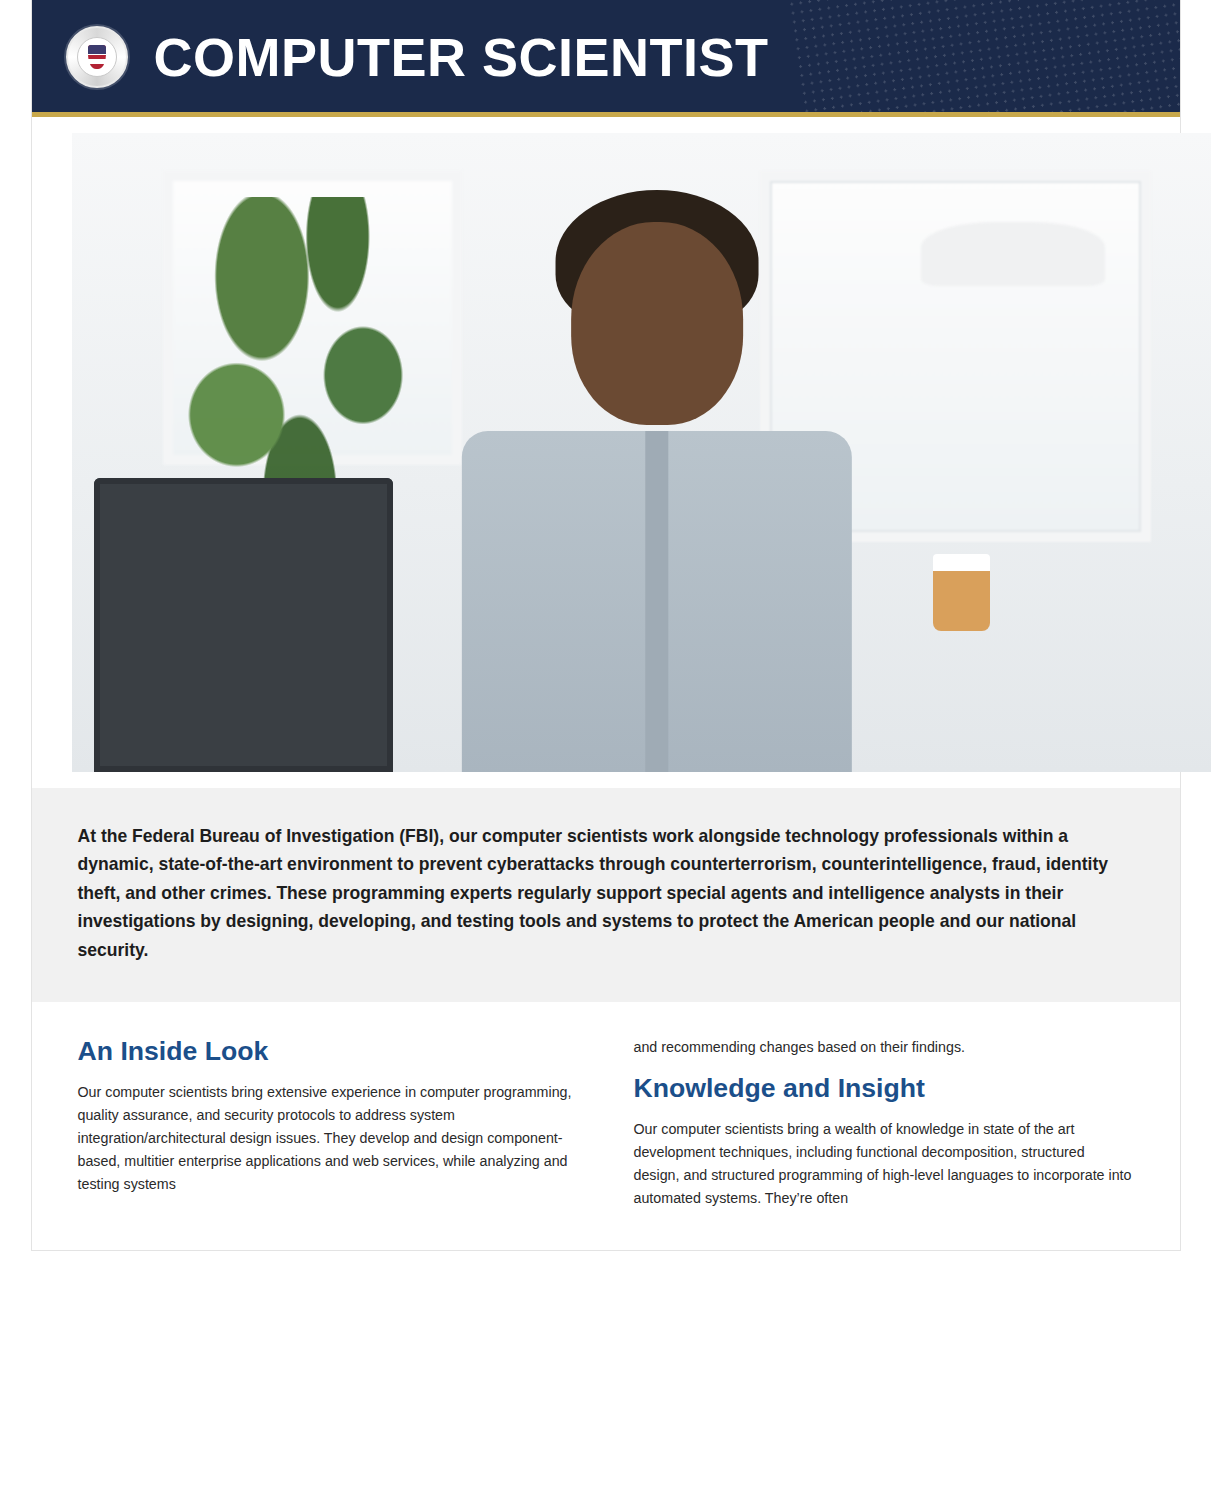Computer Scientist
At the Federal Bureau of Investigation (FBI), our computer scientists work alongside technology professionals within a dynamic, state-of-the-art environment to prevent cyberattacks through counterterrorism, counterintelligence, fraud, identity theft, and other crimes. These programming experts regularly support special agents and intelligence analysts in their investigations by designing, developing, and testing tools and systems to protect the American people and our national security.
An Inside Look
Our computer scientists bring extensive experience in computer programming, quality assurance, and security protocols to address system integration/architectural design issues. They develop and design component-based, multitier enterprise applications and web services, while analyzing and testing systems
and recommending changes based on their findings.
Knowledge and Insight
Our computer scientists bring a wealth of knowledge in state of the art development techniques, including functional decomposition, structured design, and structured programming of high-level languages to incorporate into automated systems. They’re often